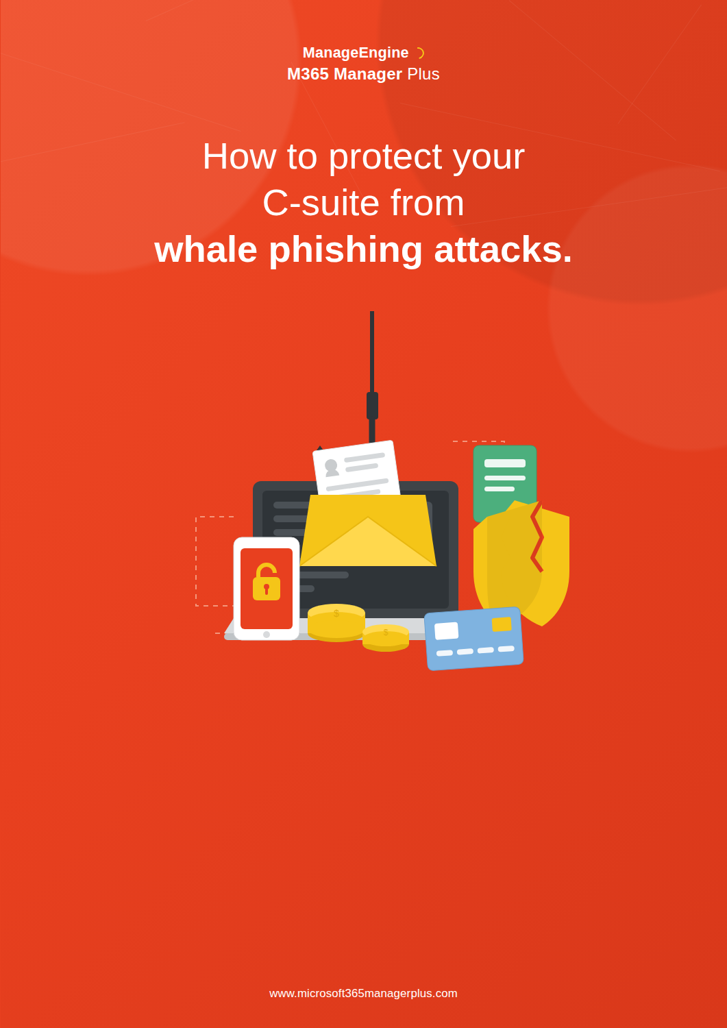ManageEngine
M365 Manager Plus
How to protect your
C-suite from
whale phishing attacks.
$ $
www.microsoft365managerplus.com